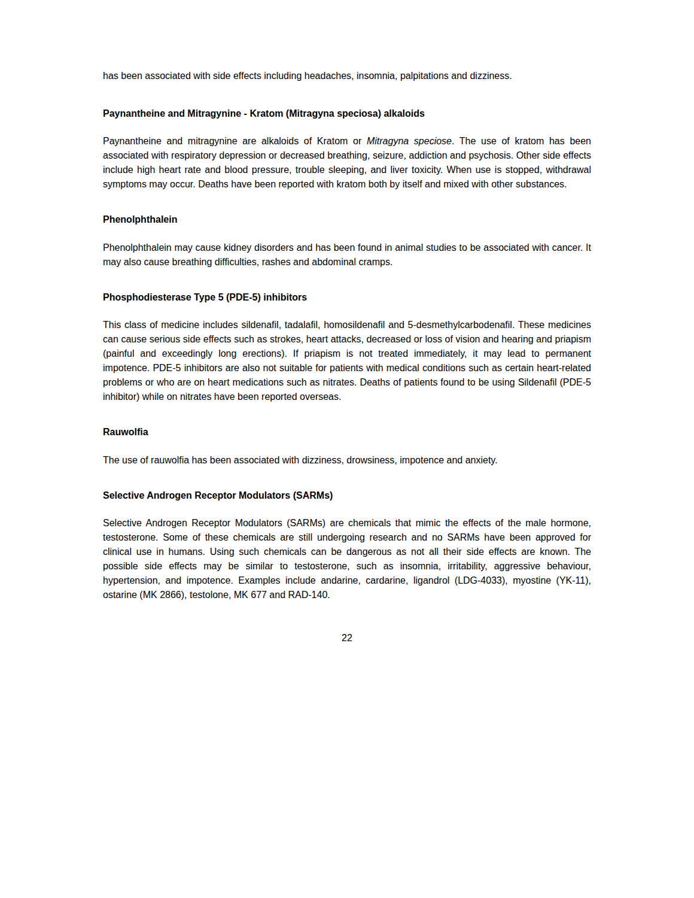has been associated with side effects including headaches, insomnia, palpitations and dizziness.
Paynantheine and Mitragynine - Kratom (Mitragyna speciosa) alkaloids
Paynantheine and mitragynine are alkaloids of Kratom or Mitragyna speciose. The use of kratom has been associated with respiratory depression or decreased breathing, seizure, addiction and psychosis. Other side effects include high heart rate and blood pressure, trouble sleeping, and liver toxicity. When use is stopped, withdrawal symptoms may occur. Deaths have been reported with kratom both by itself and mixed with other substances.
Phenolphthalein
Phenolphthalein may cause kidney disorders and has been found in animal studies to be associated with cancer. It may also cause breathing difficulties, rashes and abdominal cramps.
Phosphodiesterase Type 5 (PDE-5) inhibitors
This class of medicine includes sildenafil, tadalafil, homosildenafil and 5-desmethylcarbodenafil. These medicines can cause serious side effects such as strokes, heart attacks, decreased or loss of vision and hearing and priapism (painful and exceedingly long erections). If priapism is not treated immediately, it may lead to permanent impotence. PDE-5 inhibitors are also not suitable for patients with medical conditions such as certain heart-related problems or who are on heart medications such as nitrates. Deaths of patients found to be using Sildenafil (PDE-5 inhibitor) while on nitrates have been reported overseas.
Rauwolfia
The use of rauwolfia has been associated with dizziness, drowsiness, impotence and anxiety.
Selective Androgen Receptor Modulators (SARMs)
Selective Androgen Receptor Modulators (SARMs) are chemicals that mimic the effects of the male hormone, testosterone. Some of these chemicals are still undergoing research and no SARMs have been approved for clinical use in humans. Using such chemicals can be dangerous as not all their side effects are known. The possible side effects may be similar to testosterone, such as insomnia, irritability, aggressive behaviour, hypertension, and impotence. Examples include andarine, cardarine, ligandrol (LDG-4033), myostine (YK-11), ostarine (MK 2866), testolone, MK 677 and RAD-140.
22